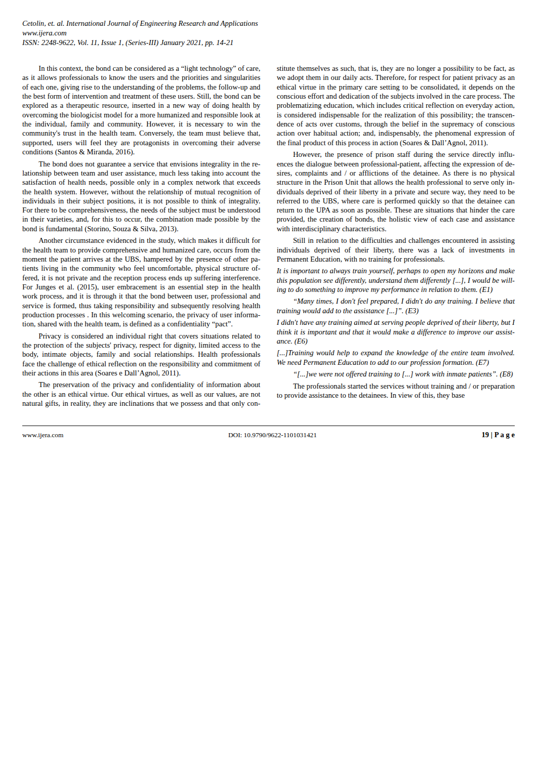Cetolin, et. al. International Journal of Engineering Research and Applications www.ijera.com ISSN: 2248-9622, Vol. 11, Issue 1, (Series-III) January 2021, pp. 14-21
In this context, the bond can be considered as a “light technology” of care, as it allows professionals to know the users and the priorities and singularities of each one, giving rise to the understanding of the problems, the follow-up and the best form of intervention and treatment of these users. Still, the bond can be explored as a therapeutic resource, inserted in a new way of doing health by overcoming the biologicist model for a more humanized and responsible look at the individual, family and community. However, it is necessary to win the community's trust in the health team. Conversely, the team must believe that, supported, users will feel they are protagonists in overcoming their adverse conditions (Santos & Miranda, 2016).
The bond does not guarantee a service that envisions integrality in the relationship between team and user assistance, much less taking into account the satisfaction of health needs, possible only in a complex network that exceeds the health system. However, without the relationship of mutual recognition of individuals in their subject positions, it is not possible to think of integrality. For there to be comprehensiveness, the needs of the subject must be understood in their varieties, and, for this to occur, the combination made possible by the bond is fundamental (Storino, Souza & Silva, 2013).
Another circumstance evidenced in the study, which makes it difficult for the health team to provide comprehensive and humanized care, occurs from the moment the patient arrives at the UBS, hampered by the presence of other patients living in the community who feel uncomfortable, physical structure offered, it is not private and the reception process ends up suffering interference. For Junges et al. (2015), user embracement is an essential step in the health work process, and it is through it that the bond between user, professional and service is formed, thus taking responsibility and subsequently resolving health production processes . In this welcoming scenario, the privacy of user information, shared with the health team, is defined as a confidentiality “pact”.
Privacy is considered an individual right that covers situations related to the protection of the subjects' privacy, respect for dignity, limited access to the body, intimate objects, family and social relationships. Health professionals face the challenge of ethical reflection on the responsibility and commitment of their actions in this area (Soares e Dall’Agnol, 2011).
The preservation of the privacy and confidentiality of information about the other is an ethical virtue. Our ethical virtues, as well as our values, are not natural gifts, in reality, they are inclinations that we possess and that only constitute themselves as such, that is, they are no longer a possibility to be fact, as we adopt them in our daily acts. Therefore, for respect for patient privacy as an ethical virtue in the primary care setting to be consolidated, it depends on the conscious effort and dedication of the subjects involved in the care process. The problematizing education, which includes critical reflection on everyday action, is considered indispensable for the realization of this possibility; the transcendence of acts over customs, through the belief in the supremacy of conscious action over habitual action; and, indispensably, the phenomenal expression of the final product of this process in action (Soares & Dall’Agnol, 2011).
However, the presence of prison staff during the service directly influences the dialogue between professional-patient, affecting the expression of desires, complaints and / or afflictions of the detainee. As there is no physical structure in the Prison Unit that allows the health professional to serve only individuals deprived of their liberty in a private and secure way, they need to be referred to the UBS, where care is performed quickly so that the detainee can return to the UPA as soon as possible. These are situations that hinder the care provided, the creation of bonds, the holistic view of each case and assistance with interdisciplinary characteristics.
Still in relation to the difficulties and challenges encountered in assisting individuals deprived of their liberty, there was a lack of investments in Permanent Education, with no training for professionals.
It is important to always train yourself, perhaps to open my horizons and make this population see differently, understand them differently [...], I would be willing to do something to improve my performance in relation to them. (E1)
“Many times, I don't feel prepared, I didn't do any training. I believe that training would add to the assistance [...]”. (E3)
I didn't have any training aimed at serving people deprived of their liberty, but I think it is important and that it would make a difference to improve our assistance. (E6)
[...]Training would help to expand the knowledge of the entire team involved. We need Permanent Education to add to our profession formation. (E7)
“[...]we were not offered training to [...] work with inmate patients”. (E8)
The professionals started the services without training and / or preparation to provide assistance to the detainees. In view of this, they base
www.ijera.com DOI: 10.9790/9622-1101031421 19 | P a g e